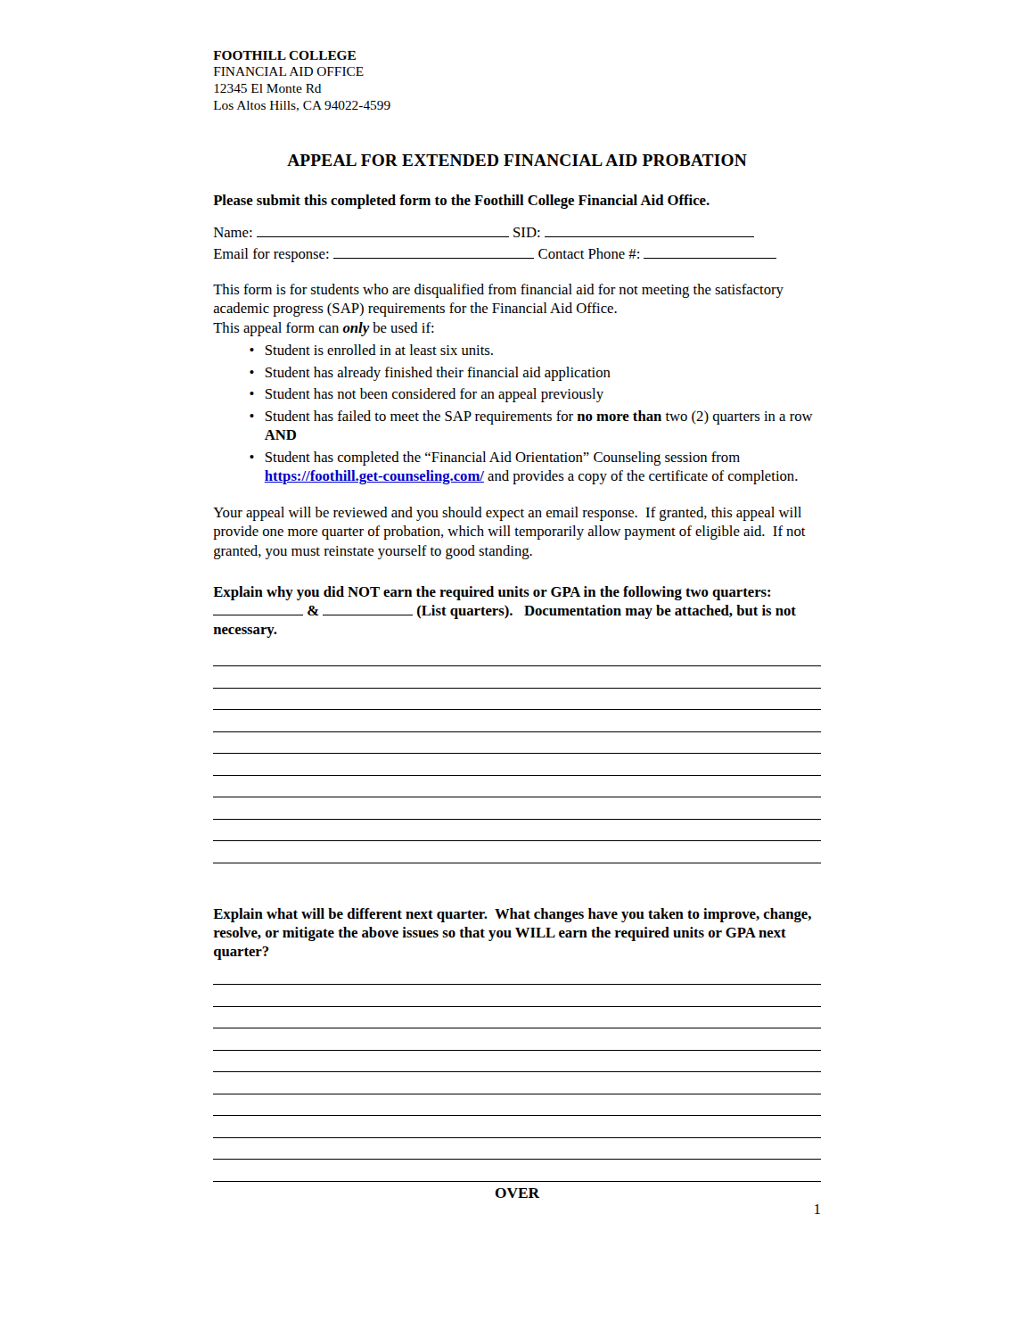FOOTHILL COLLEGE
FINANCIAL AID OFFICE
12345 El Monte Rd
Los Altos Hills, CA 94022-4599
APPEAL FOR EXTENDED FINANCIAL AID PROBATION
Please submit this completed form to the Foothill College Financial Aid Office.
Name: SID:
Email for response: Contact Phone #:
This form is for students who are disqualified from financial aid for not meeting the satisfactory academic progress (SAP) requirements for the Financial Aid Office.
This appeal form can only be used if:
Student is enrolled in at least six units.
Student has already finished their financial aid application
Student has not been considered for an appeal previously
Student has failed to meet the SAP requirements for no more than two (2) quarters in a row AND
Student has completed the “Financial Aid Orientation” Counseling session from https://foothill.get-counseling.com/ and provides a copy of the certificate of completion.
Your appeal will be reviewed and you should expect an email response. If granted, this appeal will provide one more quarter of probation, which will temporarily allow payment of eligible aid. If not granted, you must reinstate yourself to good standing.
Explain why you did NOT earn the required units or GPA in the following two quarters:
& (List quarters). Documentation may be attached, but is not necessary.
Explain what will be different next quarter. What changes have you taken to improve, change, resolve, or mitigate the above issues so that you WILL earn the required units or GPA next quarter?
OVER
1